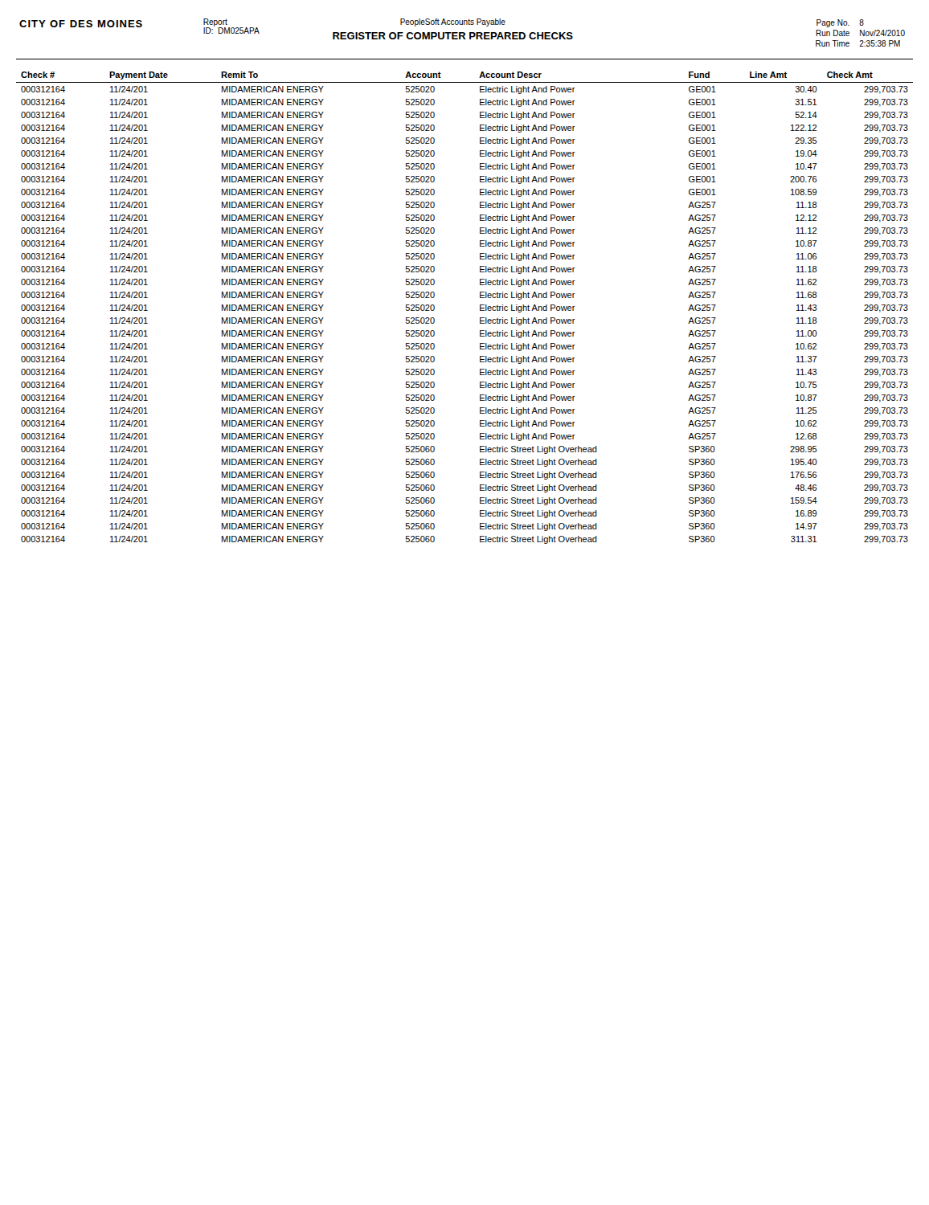| CITY OF DES MOINES | Report ID: DM025APA | PeopleSoft Accounts Payable REGISTER OF COMPUTER PREPARED CHECKS | / Page No. / 8 / / Run Date / Nov/24/2010 / / Run Time / 2:35:38 PM / |
| Check # | Payment Date | Remit To | Account | Account Descr | Fund | Line Amt | Check Amt |
| --- | --- | --- | --- | --- | --- | --- | --- |
| 000312164 | 11/24/201 | MIDAMERICAN ENERGY | 525020 | Electric Light And Power | GE001 | 30.40 | 299,703.73 |
| 000312164 | 11/24/201 | MIDAMERICAN ENERGY | 525020 | Electric Light And Power | GE001 | 31.51 | 299,703.73 |
| 000312164 | 11/24/201 | MIDAMERICAN ENERGY | 525020 | Electric Light And Power | GE001 | 52.14 | 299,703.73 |
| 000312164 | 11/24/201 | MIDAMERICAN ENERGY | 525020 | Electric Light And Power | GE001 | 122.12 | 299,703.73 |
| 000312164 | 11/24/201 | MIDAMERICAN ENERGY | 525020 | Electric Light And Power | GE001 | 29.35 | 299,703.73 |
| 000312164 | 11/24/201 | MIDAMERICAN ENERGY | 525020 | Electric Light And Power | GE001 | 19.04 | 299,703.73 |
| 000312164 | 11/24/201 | MIDAMERICAN ENERGY | 525020 | Electric Light And Power | GE001 | 10.47 | 299,703.73 |
| 000312164 | 11/24/201 | MIDAMERICAN ENERGY | 525020 | Electric Light And Power | GE001 | 200.76 | 299,703.73 |
| 000312164 | 11/24/201 | MIDAMERICAN ENERGY | 525020 | Electric Light And Power | GE001 | 108.59 | 299,703.73 |
| 000312164 | 11/24/201 | MIDAMERICAN ENERGY | 525020 | Electric Light And Power | AG257 | 11.18 | 299,703.73 |
| 000312164 | 11/24/201 | MIDAMERICAN ENERGY | 525020 | Electric Light And Power | AG257 | 12.12 | 299,703.73 |
| 000312164 | 11/24/201 | MIDAMERICAN ENERGY | 525020 | Electric Light And Power | AG257 | 11.12 | 299,703.73 |
| 000312164 | 11/24/201 | MIDAMERICAN ENERGY | 525020 | Electric Light And Power | AG257 | 10.87 | 299,703.73 |
| 000312164 | 11/24/201 | MIDAMERICAN ENERGY | 525020 | Electric Light And Power | AG257 | 11.06 | 299,703.73 |
| 000312164 | 11/24/201 | MIDAMERICAN ENERGY | 525020 | Electric Light And Power | AG257 | 11.18 | 299,703.73 |
| 000312164 | 11/24/201 | MIDAMERICAN ENERGY | 525020 | Electric Light And Power | AG257 | 11.62 | 299,703.73 |
| 000312164 | 11/24/201 | MIDAMERICAN ENERGY | 525020 | Electric Light And Power | AG257 | 11.68 | 299,703.73 |
| 000312164 | 11/24/201 | MIDAMERICAN ENERGY | 525020 | Electric Light And Power | AG257 | 11.43 | 299,703.73 |
| 000312164 | 11/24/201 | MIDAMERICAN ENERGY | 525020 | Electric Light And Power | AG257 | 11.18 | 299,703.73 |
| 000312164 | 11/24/201 | MIDAMERICAN ENERGY | 525020 | Electric Light And Power | AG257 | 11.00 | 299,703.73 |
| 000312164 | 11/24/201 | MIDAMERICAN ENERGY | 525020 | Electric Light And Power | AG257 | 10.62 | 299,703.73 |
| 000312164 | 11/24/201 | MIDAMERICAN ENERGY | 525020 | Electric Light And Power | AG257 | 11.37 | 299,703.73 |
| 000312164 | 11/24/201 | MIDAMERICAN ENERGY | 525020 | Electric Light And Power | AG257 | 11.43 | 299,703.73 |
| 000312164 | 11/24/201 | MIDAMERICAN ENERGY | 525020 | Electric Light And Power | AG257 | 10.75 | 299,703.73 |
| 000312164 | 11/24/201 | MIDAMERICAN ENERGY | 525020 | Electric Light And Power | AG257 | 10.87 | 299,703.73 |
| 000312164 | 11/24/201 | MIDAMERICAN ENERGY | 525020 | Electric Light And Power | AG257 | 11.25 | 299,703.73 |
| 000312164 | 11/24/201 | MIDAMERICAN ENERGY | 525020 | Electric Light And Power | AG257 | 10.62 | 299,703.73 |
| 000312164 | 11/24/201 | MIDAMERICAN ENERGY | 525020 | Electric Light And Power | AG257 | 12.68 | 299,703.73 |
| 000312164 | 11/24/201 | MIDAMERICAN ENERGY | 525060 | Electric Street Light Overhead | SP360 | 298.95 | 299,703.73 |
| 000312164 | 11/24/201 | MIDAMERICAN ENERGY | 525060 | Electric Street Light Overhead | SP360 | 195.40 | 299,703.73 |
| 000312164 | 11/24/201 | MIDAMERICAN ENERGY | 525060 | Electric Street Light Overhead | SP360 | 176.56 | 299,703.73 |
| 000312164 | 11/24/201 | MIDAMERICAN ENERGY | 525060 | Electric Street Light Overhead | SP360 | 48.46 | 299,703.73 |
| 000312164 | 11/24/201 | MIDAMERICAN ENERGY | 525060 | Electric Street Light Overhead | SP360 | 159.54 | 299,703.73 |
| 000312164 | 11/24/201 | MIDAMERICAN ENERGY | 525060 | Electric Street Light Overhead | SP360 | 16.89 | 299,703.73 |
| 000312164 | 11/24/201 | MIDAMERICAN ENERGY | 525060 | Electric Street Light Overhead | SP360 | 14.97 | 299,703.73 |
| 000312164 | 11/24/201 | MIDAMERICAN ENERGY | 525060 | Electric Street Light Overhead | SP360 | 311.31 | 299,703.73 |